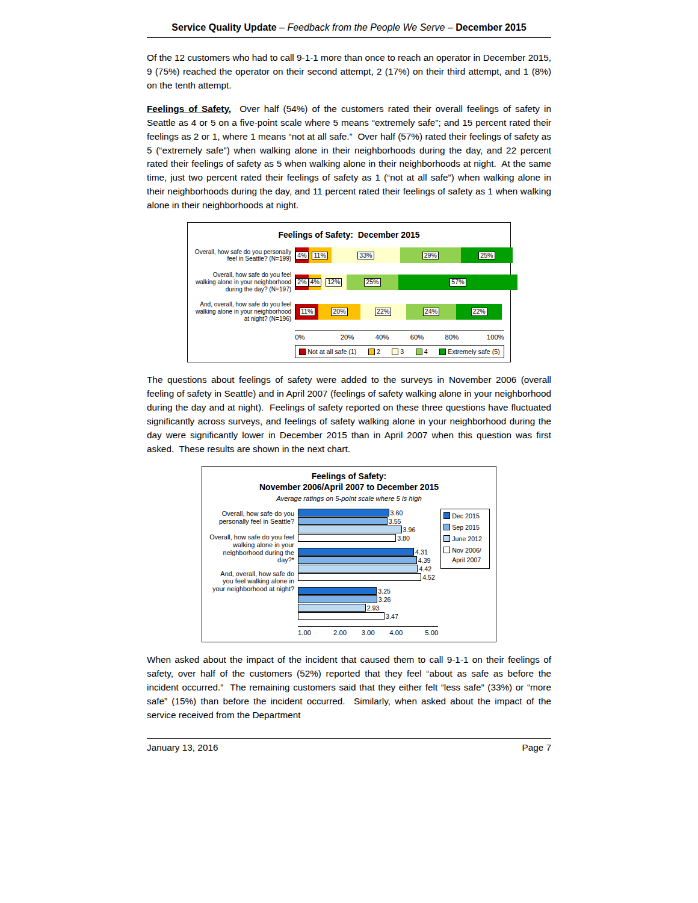Service Quality Update – Feedback from the People We Serve – December 2015
Of the 12 customers who had to call 9-1-1 more than once to reach an operator in December 2015, 9 (75%) reached the operator on their second attempt, 2 (17%) on their third attempt, and 1 (8%) on the tenth attempt.
Feelings of Safety, Over half (54%) of the customers rated their overall feelings of safety in Seattle as 4 or 5 on a five-point scale where 5 means “extremely safe”; and 15 percent rated their feelings as 2 or 1, where 1 means “not at all safe.” Over half (57%) rated their feelings of safety as 5 (“extremely safe”) when walking alone in their neighborhoods during the day, and 22 percent rated their feelings of safety as 5 when walking alone in their neighborhoods at night. At the same time, just two percent rated their feelings of safety as 1 (“not at all safe”) when walking alone in their neighborhoods during the day, and 11 percent rated their feelings of safety as 1 when walking alone in their neighborhoods at night.
Feelings of Safety: December 2015
Overall, how safe do you personally feel in Seattle? (N=199)
4%
11%
33%
29%
25%
Overall, how safe do you feel walking alone in your neighborhood during the day? (N=197)
2%
4%
12%
25%
57%
And, overall, how safe do you feel walking alone in your neighborhood at night? (N=196)
11%
20%
22%
24%
22%
0%
20%
40%
60%
80%
100%
Not at all safe (1) 2 3 4 Extremely safe (5)
The questions about feelings of safety were added to the surveys in November 2006 (overall feeling of safety in Seattle) and in April 2007 (feelings of safety walking alone in your neighborhood during the day and at night). Feelings of safety reported on these three questions have fluctuated significantly across surveys, and feelings of safety walking alone in your neighborhood during the day were significantly lower in December 2015 than in April 2007 when this question was first asked. These results are shown in the next chart.
Feelings of Safety:
November 2006/April 2007 to December 2015
Average ratings on 5-point scale where 5 is high
Overall, how safe do you personally feel in Seattle?
Overall, how safe do you feel walking alone in your neighborhood during the day?*
And, overall, how safe do you feel walking alone in your neighborhood at night?
3.60
3.55
3.96
3.80
4.31
4.39
4.42
4.52
3.25
3.26
2.93
3.47
Dec 2015
Sep 2015
June 2012
Nov 2006/ April 2007
1.00
2.00
3.00
4.00
5.00
When asked about the impact of the incident that caused them to call 9-1-1 on their feelings of safety, over half of the customers (52%) reported that they feel “about as safe as before the incident occurred.” The remaining customers said that they either felt “less safe” (33%) or “more safe” (15%) than before the incident occurred. Similarly, when asked about the impact of the service received from the Department
January 13, 2016 Page 7